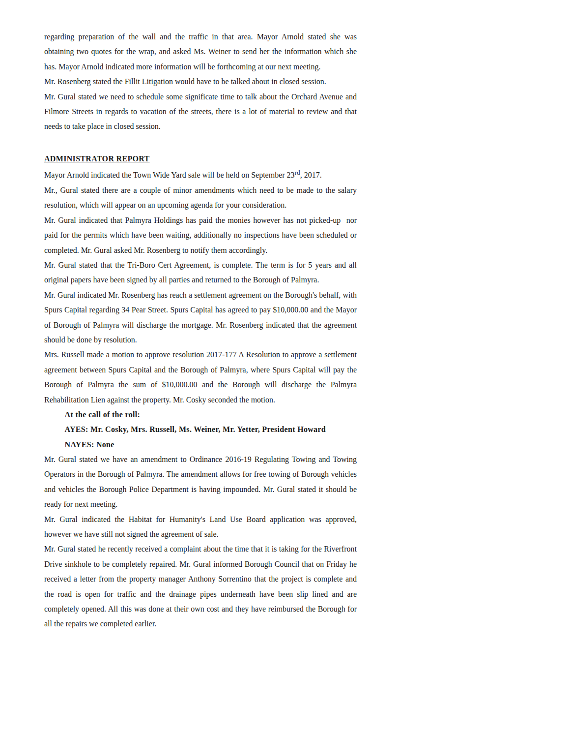regarding preparation of the wall and the traffic in that area. Mayor Arnold stated she was obtaining two quotes for the wrap, and asked Ms. Weiner to send her the information which she has. Mayor Arnold indicated more information will be forthcoming at our next meeting.
Mr. Rosenberg stated the Fillit Litigation would have to be talked about in closed session.
Mr. Gural stated we need to schedule some significate time to talk about the Orchard Avenue and Filmore Streets in regards to vacation of the streets, there is a lot of material to review and that needs to take place in closed session.
ADMINISTRATOR REPORT
Mayor Arnold indicated the Town Wide Yard sale will be held on September 23rd, 2017.
Mr., Gural stated there are a couple of minor amendments which need to be made to the salary resolution, which will appear on an upcoming agenda for your consideration.
Mr. Gural indicated that Palmyra Holdings has paid the monies however has not picked-up nor paid for the permits which have been waiting, additionally no inspections have been scheduled or completed. Mr. Gural asked Mr. Rosenberg to notify them accordingly.
Mr. Gural stated that the Tri-Boro Cert Agreement, is complete. The term is for 5 years and all original papers have been signed by all parties and returned to the Borough of Palmyra.
Mr. Gural indicated Mr. Rosenberg has reach a settlement agreement on the Borough's behalf, with Spurs Capital regarding 34 Pear Street. Spurs Capital has agreed to pay $10,000.00 and the Mayor of Borough of Palmyra will discharge the mortgage. Mr. Rosenberg indicated that the agreement should be done by resolution.
Mrs. Russell made a motion to approve resolution 2017-177 A Resolution to approve a settlement agreement between Spurs Capital and the Borough of Palmyra, where Spurs Capital will pay the Borough of Palmyra the sum of $10,000.00 and the Borough will discharge the Palmyra Rehabilitation Lien against the property. Mr. Cosky seconded the motion.
At the call of the roll:
AYES: Mr. Cosky, Mrs. Russell, Ms. Weiner, Mr. Yetter, President Howard
NAYES: None
Mr. Gural stated we have an amendment to Ordinance 2016-19 Regulating Towing and Towing Operators in the Borough of Palmyra. The amendment allows for free towing of Borough vehicles and vehicles the Borough Police Department is having impounded. Mr. Gural stated it should be ready for next meeting.
Mr. Gural indicated the Habitat for Humanity's Land Use Board application was approved, however we have still not signed the agreement of sale.
Mr. Gural stated he recently received a complaint about the time that it is taking for the Riverfront Drive sinkhole to be completely repaired. Mr. Gural informed Borough Council that on Friday he received a letter from the property manager Anthony Sorrentino that the project is complete and the road is open for traffic and the drainage pipes underneath have been slip lined and are completely opened. All this was done at their own cost and they have reimbursed the Borough for all the repairs we completed earlier.